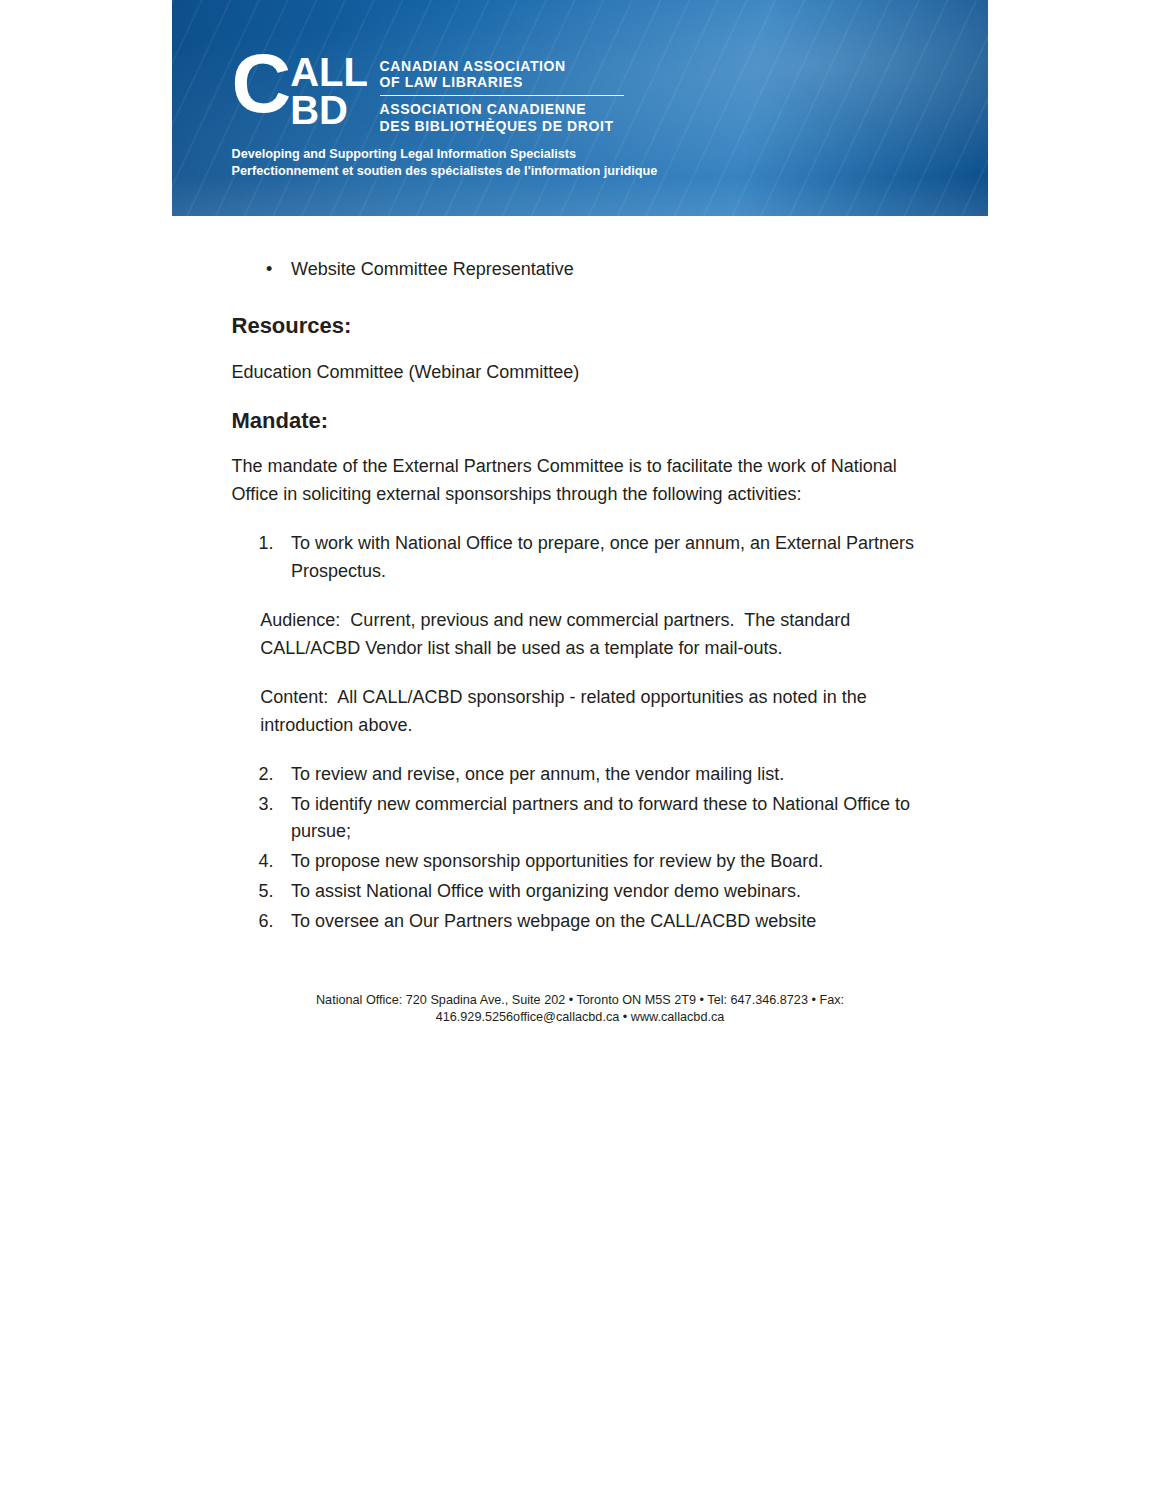CALL
BD
Canadian Association
of Law Libraries
Association Canadienne
des Bibliothèques de Droit
Developing and Supporting Legal Information Specialists
Perfectionnement et soutien des spécialistes de l'information juridique
Website Committee Representative
Resources:
Education Committee (Webinar Committee)
Mandate:
The mandate of the External Partners Committee is to facilitate the work of National Office in soliciting external sponsorships through the following activities:
To work with National Office to prepare, once per annum, an External Partners Prospectus.
Audience: Current, previous and new commercial partners. The standard CALL/ACBD Vendor list shall be used as a template for mail-outs.
Content: All CALL/ACBD sponsorship - related opportunities as noted in the introduction above.
To review and revise, once per annum, the vendor mailing list.
To identify new commercial partners and to forward these to National Office to pursue;
To propose new sponsorship opportunities for review by the Board.
To assist National Office with organizing vendor demo webinars.
To oversee an Our Partners webpage on the CALL/ACBD website
National Office: 720 Spadina Ave., Suite 202 • Toronto ON M5S 2T9 • Tel: 647.346.8723 • Fax: 416.929.5256office@callacbd.ca • www.callacbd.ca